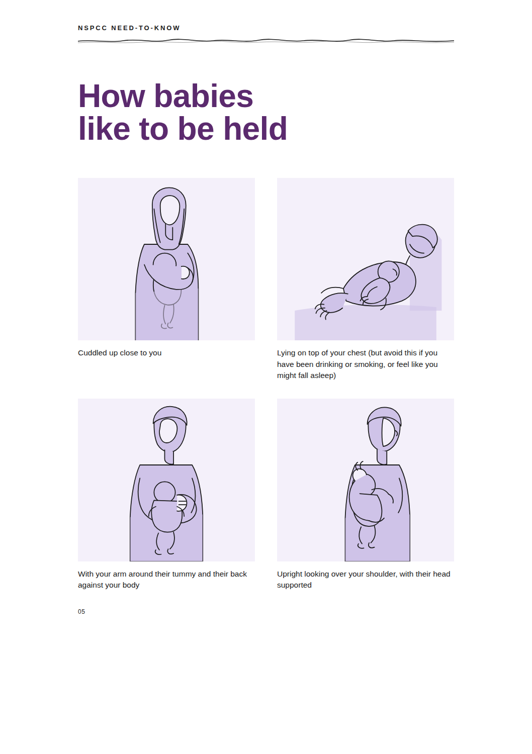NSPCC Need-to-Know
How babies
like to be held
Cuddled up close to you
Lying on top of your chest (but avoid this if you have been drinking or smoking, or feel like you might fall asleep)
With your arm around their tummy and their back against your body
Upright looking over your shoulder, with their head supported
05